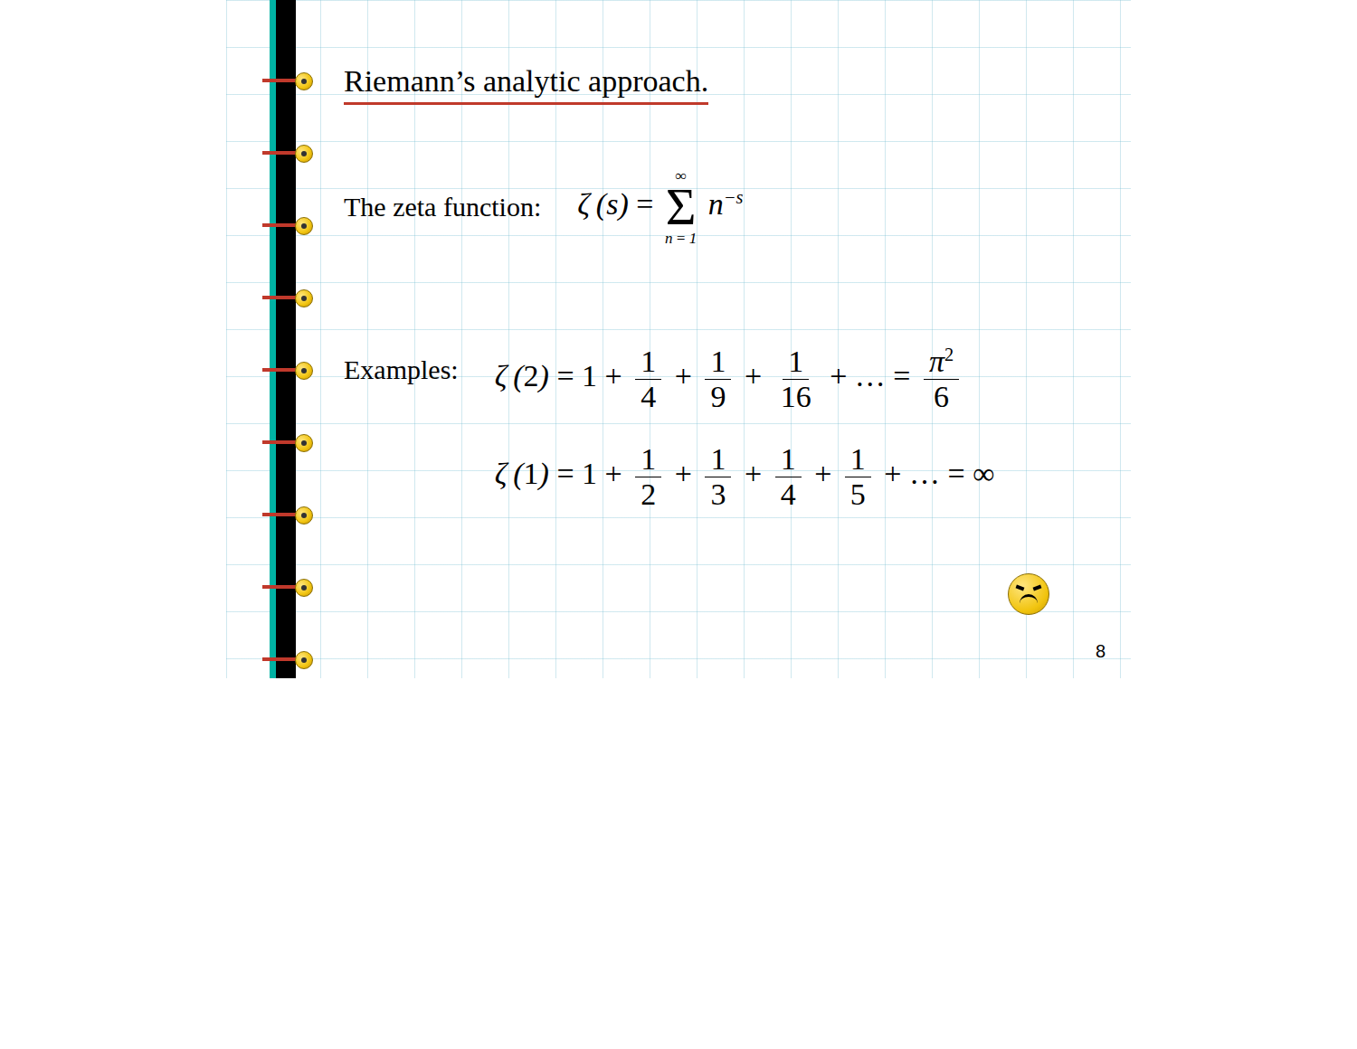Riemann’s analytic approach.
The zeta function:
ζ (s) = ∞ Σ n = 1 n−s
Examples:
ζ (2) = 1 + 14 + 19 + 116 + … = π26
ζ (1) = 1 + 12 + 13 + 14 + 15 + … = ∞
8